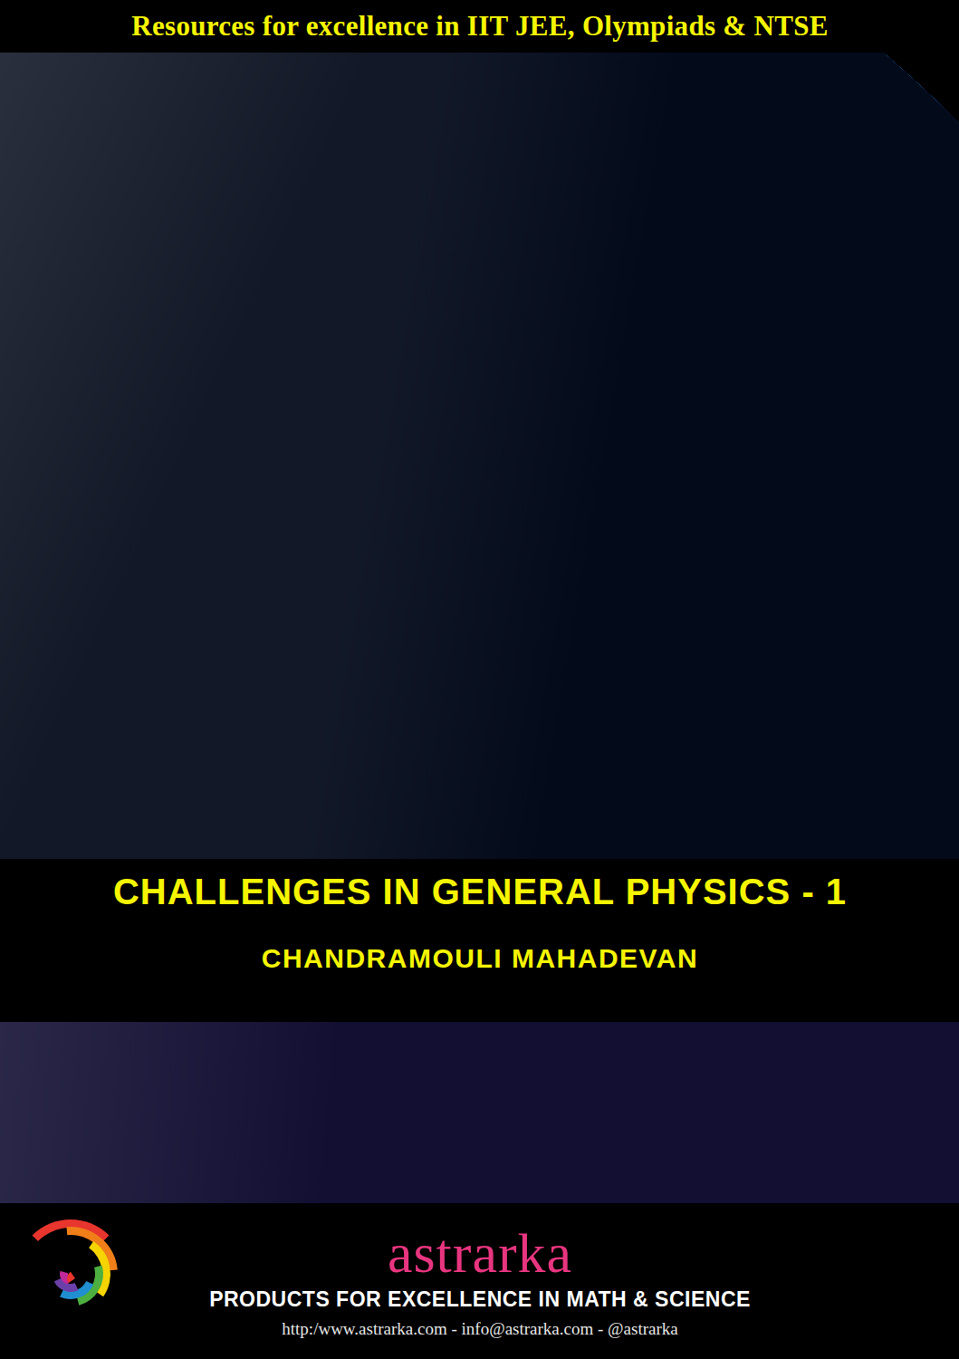Resources for excellence in IIT JEE, Olympiads & NTSE
Challenges in General Physics - 1
Chandramouli Mahadevan
astrarka
Products for excellence in Math & Science
http:/www.astrarka.com - info@astrarka.com - @astrarka